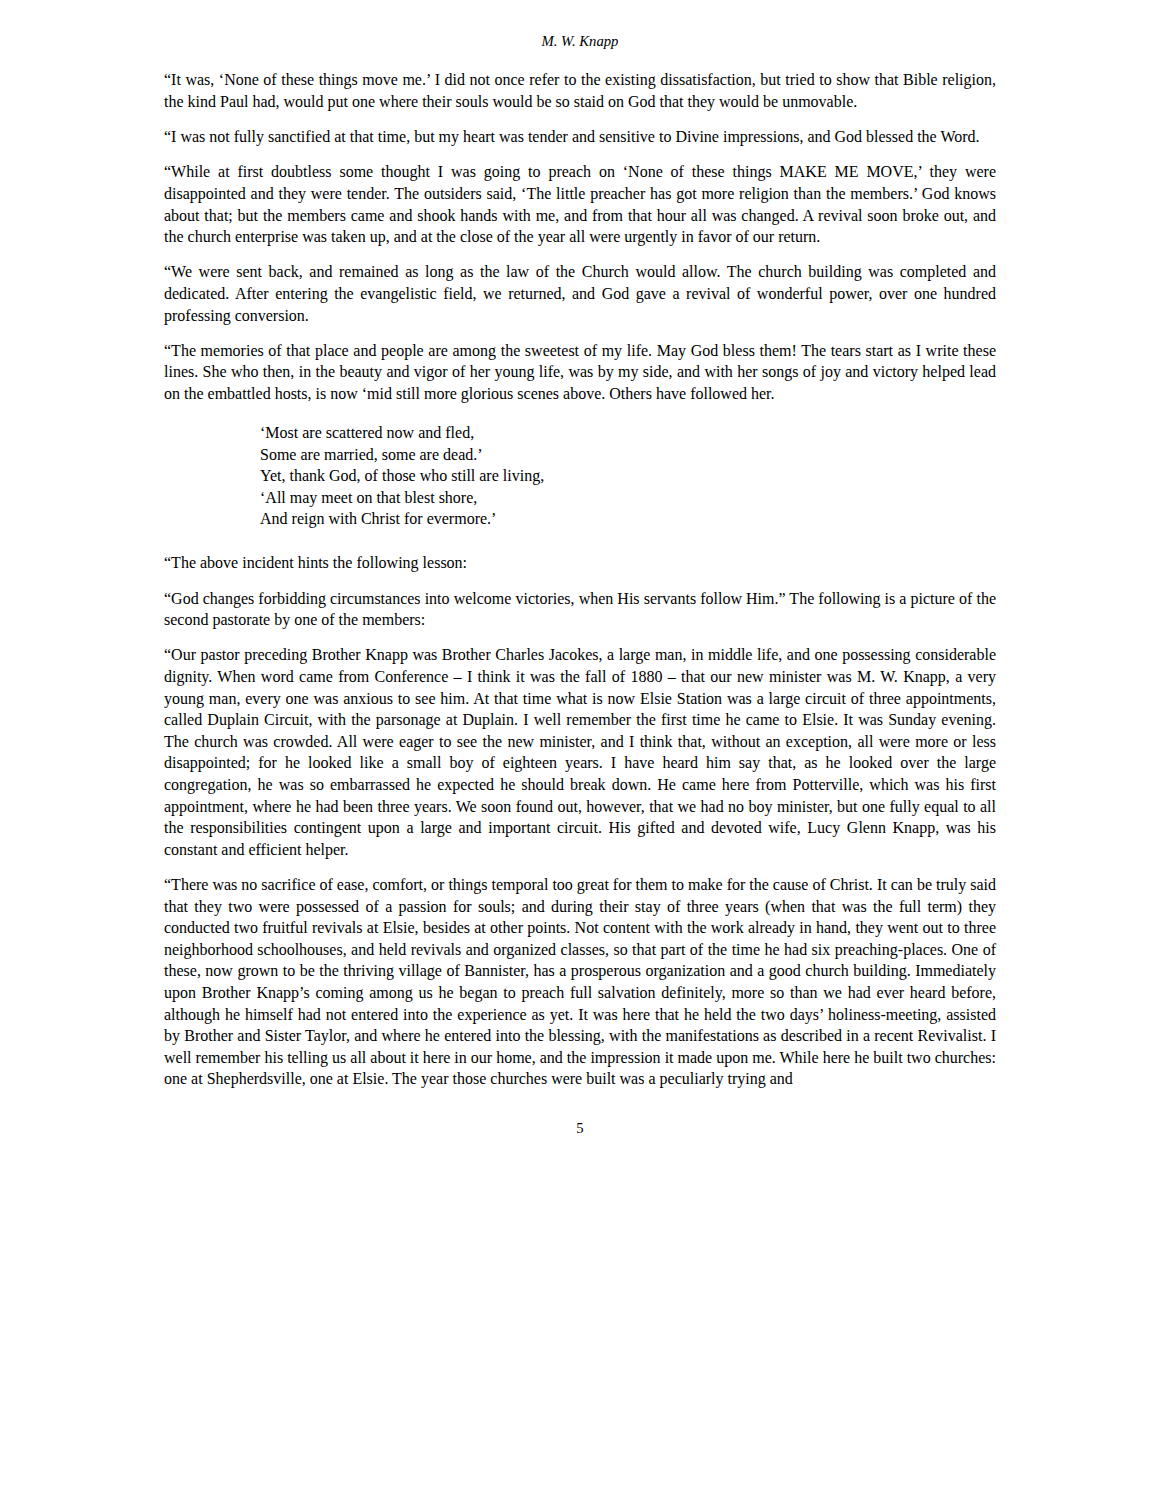M. W. Knapp
“It was, ‘None of these things move me.’ I did not once refer to the existing dissatisfaction, but tried to show that Bible religion, the kind Paul had, would put one where their souls would be so staid on God that they would be unmovable.
“I was not fully sanctified at that time, but my heart was tender and sensitive to Divine impressions, and God blessed the Word.
“While at first doubtless some thought I was going to preach on ‘None of these things MAKE ME MOVE,’ they were disappointed and they were tender. The outsiders said, ‘The little preacher has got more religion than the members.’ God knows about that; but the members came and shook hands with me, and from that hour all was changed. A revival soon broke out, and the church enterprise was taken up, and at the close of the year all were urgently in favor of our return.
“We were sent back, and remained as long as the law of the Church would allow. The church building was completed and dedicated. After entering the evangelistic field, we returned, and God gave a revival of wonderful power, over one hundred professing conversion.
“The memories of that place and people are among the sweetest of my life. May God bless them! The tears start as I write these lines. She who then, in the beauty and vigor of her young life, was by my side, and with her songs of joy and victory helped lead on the embattled hosts, is now ‘mid still more glorious scenes above. Others have followed her.
‘Most are scattered now and fled,
Some are married, some are dead.’
Yet, thank God, of those who still are living,
‘All may meet on that blest shore,
And reign with Christ for evermore.’
“The above incident hints the following lesson:
“God changes forbidding circumstances into welcome victories, when His servants follow Him.” The following is a picture of the second pastorate by one of the members:
“Our pastor preceding Brother Knapp was Brother Charles Jacokes, a large man, in middle life, and one possessing considerable dignity. When word came from Conference – I think it was the fall of 1880 – that our new minister was M. W. Knapp, a very young man, every one was anxious to see him. At that time what is now Elsie Station was a large circuit of three appointments, called Duplain Circuit, with the parsonage at Duplain. I well remember the first time he came to Elsie. It was Sunday evening. The church was crowded. All were eager to see the new minister, and I think that, without an exception, all were more or less disappointed; for he looked like a small boy of eighteen years. I have heard him say that, as he looked over the large congregation, he was so embarrassed he expected he should break down. He came here from Potterville, which was his first appointment, where he had been three years. We soon found out, however, that we had no boy minister, but one fully equal to all the responsibilities contingent upon a large and important circuit. His gifted and devoted wife, Lucy Glenn Knapp, was his constant and efficient helper.
“There was no sacrifice of ease, comfort, or things temporal too great for them to make for the cause of Christ. It can be truly said that they two were possessed of a passion for souls; and during their stay of three years (when that was the full term) they conducted two fruitful revivals at Elsie, besides at other points. Not content with the work already in hand, they went out to three neighborhood schoolhouses, and held revivals and organized classes, so that part of the time he had six preaching-places. One of these, now grown to be the thriving village of Bannister, has a prosperous organization and a good church building. Immediately upon Brother Knapp’s coming among us he began to preach full salvation definitely, more so than we had ever heard before, although he himself had not entered into the experience as yet. It was here that he held the two days’ holiness-meeting, assisted by Brother and Sister Taylor, and where he entered into the blessing, with the manifestations as described in a recent Revivalist. I well remember his telling us all about it here in our home, and the impression it made upon me. While here he built two churches: one at Shepherdsville, one at Elsie. The year those churches were built was a peculiarly trying and
5